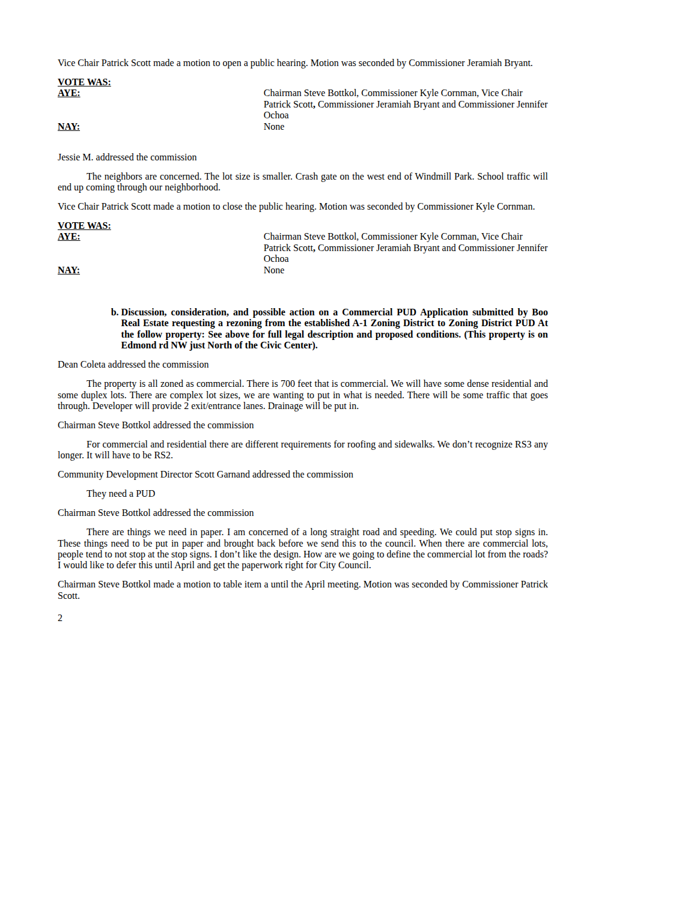Vice Chair Patrick Scott made a motion to open a public hearing. Motion was seconded by Commissioner Jeramiah Bryant.
VOTE WAS:
| AYE: | Chairman Steve Bottkol, Commissioner Kyle Cornman, Vice Chair Patrick Scott , Commissioner Jeramiah Bryant and Commissioner Jennifer Ochoa |
| NAY: | None |
Jessie M. addressed the commission
The neighbors are concerned. The lot size is smaller. Crash gate on the west end of Windmill Park. School traffic will end up coming through our neighborhood.
Vice Chair Patrick Scott made a motion to close the public hearing. Motion was seconded by Commissioner Kyle Cornman.
VOTE WAS:
| AYE: | Chairman Steve Bottkol, Commissioner Kyle Cornman, Vice Chair Patrick Scott , Commissioner Jeramiah Bryant and Commissioner Jennifer Ochoa |
| NAY: | None |
Discussion, consideration, and possible action on a Commercial PUD Application submitted by Boo Real Estate requesting a rezoning from the established A-1 Zoning District to Zoning District PUD At the follow property: See above for full legal description and proposed conditions. (This property is on Edmond rd NW just North of the Civic Center).
Dean Coleta addressed the commission
The property is all zoned as commercial. There is 700 feet that is commercial. We will have some dense residential and some duplex lots. There are complex lot sizes, we are wanting to put in what is needed. There will be some traffic that goes through. Developer will provide 2 exit/entrance lanes. Drainage will be put in.
Chairman Steve Bottkol addressed the commission
For commercial and residential there are different requirements for roofing and sidewalks. We don’t recognize RS3 any longer. It will have to be RS2.
Community Development Director Scott Garnand addressed the commission
They need a PUD
Chairman Steve Bottkol addressed the commission
There are things we need in paper. I am concerned of a long straight road and speeding. We could put stop signs in. These things need to be put in paper and brought back before we send this to the council. When there are commercial lots, people tend to not stop at the stop signs. I don’t like the design. How are we going to define the commercial lot from the roads? I would like to defer this until April and get the paperwork right for City Council.
Chairman Steve Bottkol made a motion to table item a until the April meeting. Motion was seconded by Commissioner Patrick Scott.
2